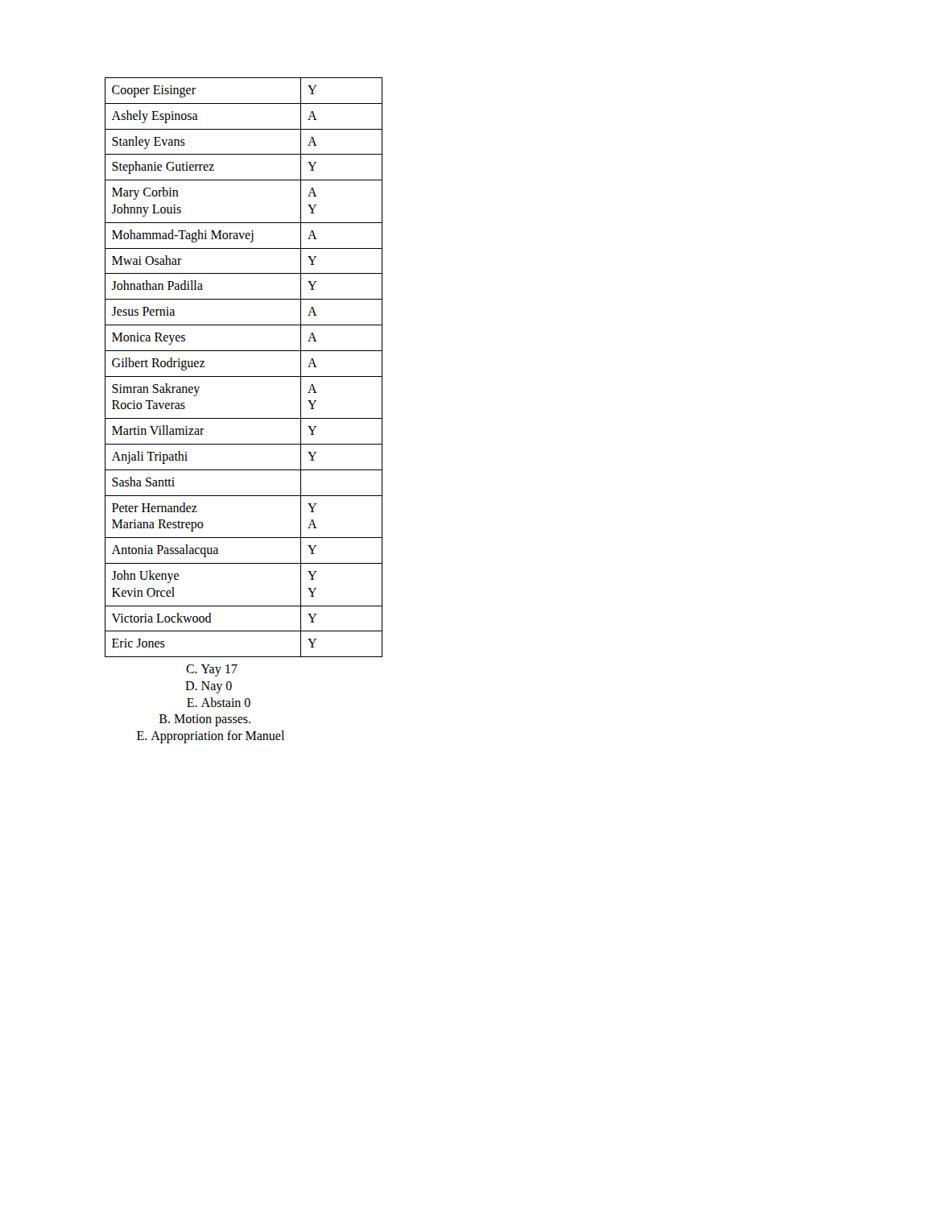| Cooper Eisinger | Y |
| Ashely Espinosa | A |
| Stanley Evans | A |
| Stephanie Gutierrez | Y |
| Mary Corbin Johnny Louis | A Y |
| Mohammad-Taghi Moravej | A |
| Mwai Osahar | Y |
| Johnathan Padilla | Y |
| Jesus Pernia | A |
| Monica Reyes | A |
| Gilbert Rodriguez | A |
| Simran Sakraney Rocio Taveras | A Y |
| Martin Villamizar | Y |
| Anjali Tripathi | Y |
| Sasha Santti | |
| Peter Hernandez Mariana Restrepo | Y A |
| Antonia Passalacqua | Y |
| John Ukenye Kevin Orcel | Y Y |
| Victoria Lockwood | Y |
| Eric Jones | Y |
Yay 17
Nay 0
Abstain 0
Motion passes.
Appropriation for Manuel